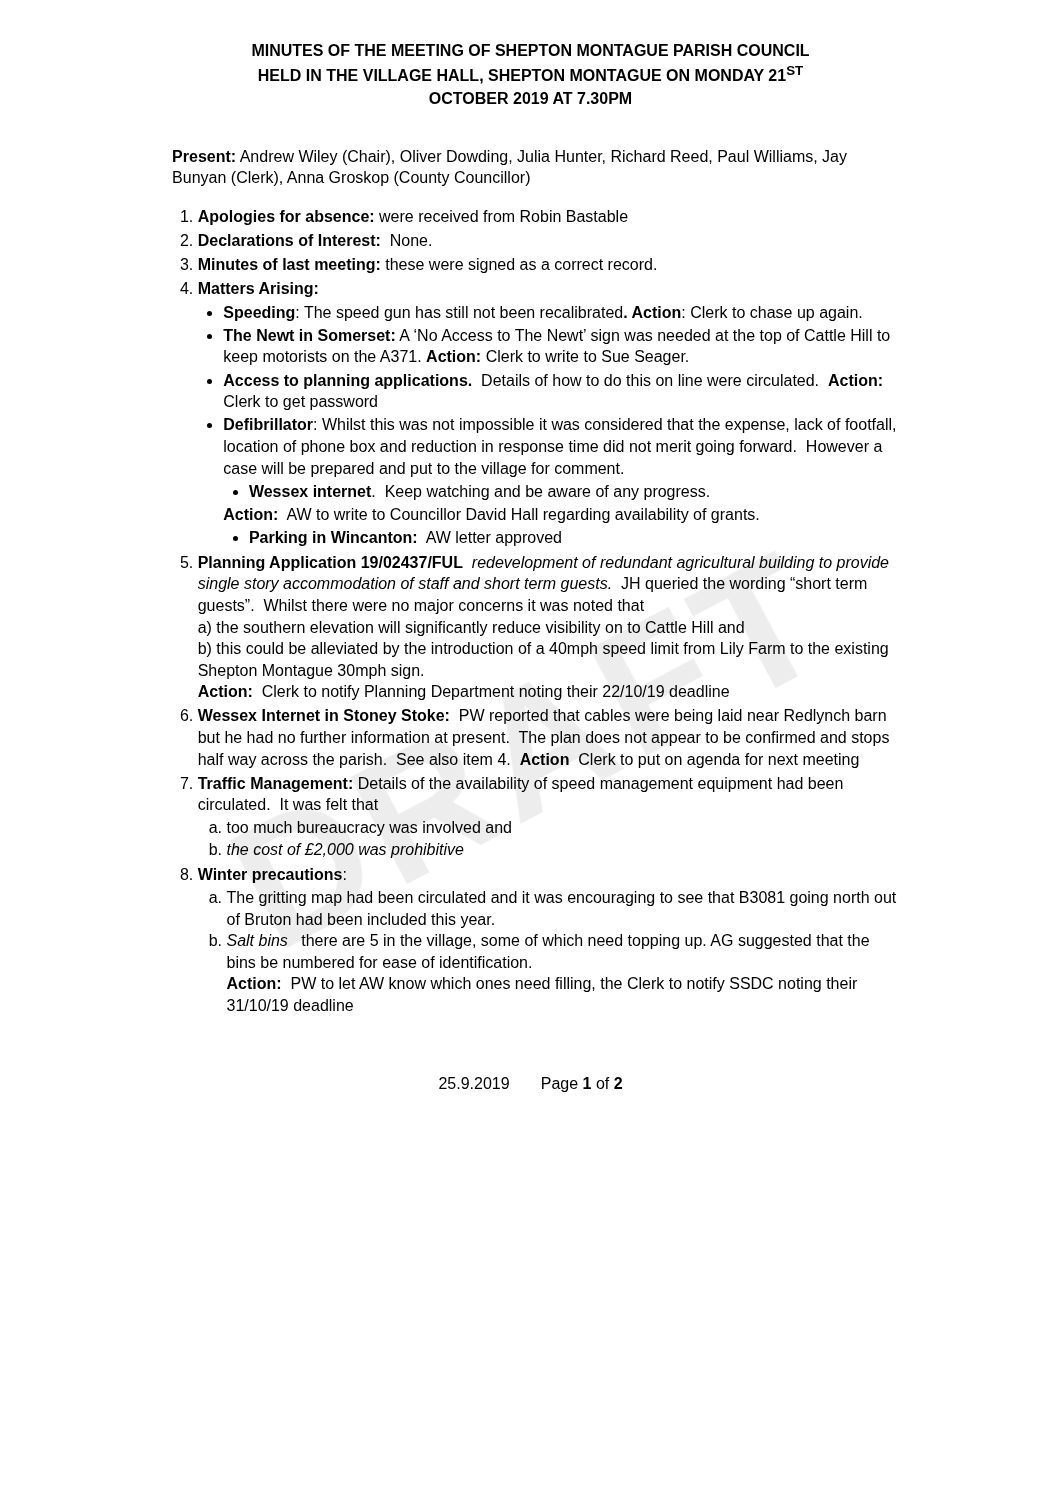DRAFT
Minutes of the Meeting of Shepton Montague Parish Council
Held in the Village Hall, Shepton Montague on Monday 21st
October 2019 at 7.30pm
Present: Andrew Wiley (Chair), Oliver Dowding, Julia Hunter, Richard Reed, Paul Williams, Jay Bunyan (Clerk), Anna Groskop (County Councillor)
Apologies for absence: were received from Robin Bastable
Declarations of Interest: None.
Minutes of last meeting: these were signed as a correct record.
Matters Arising:
Speeding: The speed gun has still not been recalibrated. Action: Clerk to chase up again.
The Newt in Somerset: A ‘No Access to The Newt’ sign was needed at the top of Cattle Hill to keep motorists on the A371. Action: Clerk to write to Sue Seager.
Access to planning applications. Details of how to do this on line were circulated. Action: Clerk to get password
Defibrillator: Whilst this was not impossible it was considered that the expense, lack of footfall, location of phone box and reduction in response time did not merit going forward. However a case will be prepared and put to the village for comment.
Wessex internet. Keep watching and be aware of any progress.
Action: AW to write to Councillor David Hall regarding availability of grants.
Parking in Wincanton: AW letter approved
Planning Application 19/02437/FUL redevelopment of redundant agricultural building to provide single story accommodation of staff and short term guests. JH queried the wording “short term guests”. Whilst there were no major concerns it was noted that
a) the southern elevation will significantly reduce visibility on to Cattle Hill and
b) this could be alleviated by the introduction of a 40mph speed limit from Lily Farm to the existing Shepton Montague 30mph sign.
Action: Clerk to notify Planning Department noting their 22/10/19 deadline
Wessex Internet in Stoney Stoke: PW reported that cables were being laid near Redlynch barn but he had no further information at present. The plan does not appear to be confirmed and stops half way across the parish. See also item 4. Action Clerk to put on agenda for next meeting
Traffic Management: Details of the availability of speed management equipment had been circulated. It was felt that
too much bureaucracy was involved and
the cost of £2,000 was prohibitive
Winter precautions:
The gritting map had been circulated and it was encouraging to see that B3081 going north out of Bruton had been included this year.
Salt bins there are 5 in the village, some of which need topping up. AG suggested that the bins be numbered for ease of identification.
Action: PW to let AW know which ones need filling, the Clerk to notify SSDC noting their 31/10/19 deadline
25.9.2019 Page 1 of 2